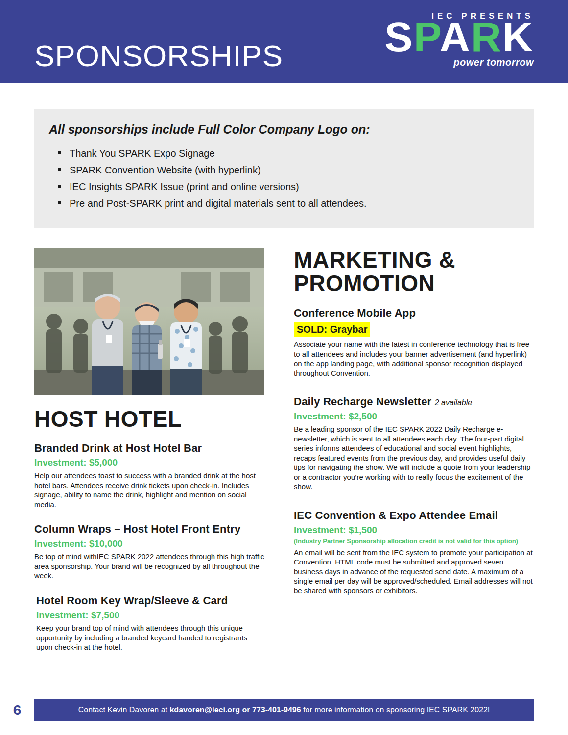Sponsorships
IEC PRESENTS
SPARK
power tomorrow
All sponsorships include Full Color Company Logo on:
Thank You SPARK Expo Signage
SPARK Convention Website (with hyperlink)
IEC Insights SPARK Issue (print and online versions)
Pre and Post-SPARK print and digital materials sent to all attendees.
Host Hotel
Branded Drink at Host Hotel Bar
Investment: $5,000
Help our attendees toast to success with a branded drink at the host hotel bars. Attendees receive drink tickets upon check-in. Includes signage, ability to name the drink, highlight and mention on social media.
Column Wraps – Host Hotel Front Entry
Investment: $10,000
Be top of mind withIEC SPARK 2022 attendees through this high traffic area sponsorship. Your brand will be recognized by all throughout the week.
Hotel Room Key Wrap/Sleeve & Card
Investment: $7,500
Keep your brand top of mind with attendees through this unique opportunity by including a branded keycard handed to registrants upon check-in at the hotel.
Marketing &
Promotion
Conference Mobile App
SOLD: Graybar
Associate your name with the latest in conference technology that is free to all attendees and includes your banner advertisement (and hyperlink) on the app landing page, with additional sponsor recognition displayed throughout Convention.
Daily Recharge Newsletter 2 available
Investment: $2,500
Be a leading sponsor of the IEC SPARK 2022 Daily Recharge e-newsletter, which is sent to all attendees each day. The four-part digital series informs attendees of educational and social event highlights, recaps featured events from the previous day, and provides useful daily tips for navigating the show. We will include a quote from your leadership or a contractor you’re working with to really focus the excitement of the show.
IEC Convention & Expo Attendee Email
Investment: $1,500
(Industry Partner Sponsorship allocation credit is not valid for this option)
An email will be sent from the IEC system to promote your participation at Convention. HTML code must be submitted and approved seven business days in advance of the requested send date. A maximum of a single email per day will be approved/scheduled. Email addresses will not be shared with sponsors or exhibitors.
6
Contact Kevin Davoren at kdavoren@ieci.org or 773-401-9496 for more information on sponsoring IEC SPARK 2022!